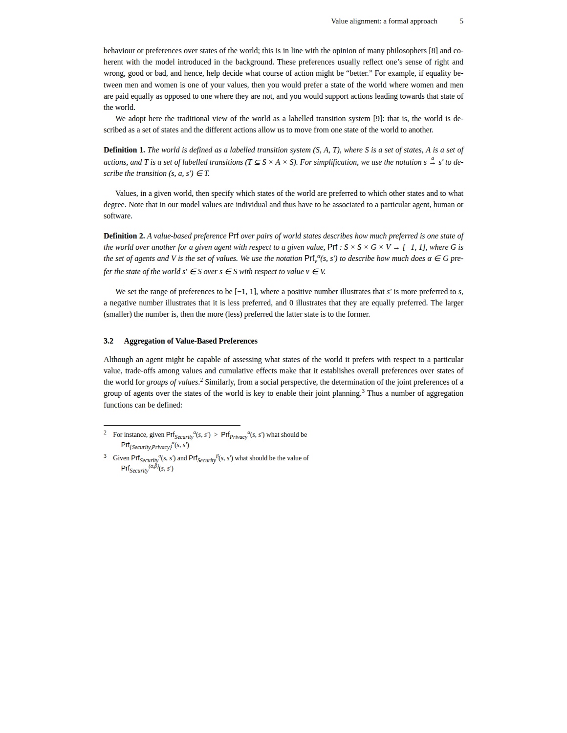Value alignment: a formal approach 5
behaviour or preferences over states of the world; this is in line with the opinion of many philosophers [8] and coherent with the model introduced in the background. These preferences usually reflect one’s sense of right and wrong, good or bad, and hence, help decide what course of action might be “better.” For example, if equality between men and women is one of your values, then you would prefer a state of the world where women and men are paid equally as opposed to one where they are not, and you would support actions leading towards that state of the world.
We adopt here the traditional view of the world as a labelled transition system [9]: that is, the world is described as a set of states and the different actions allow us to move from one state of the world to another.
Definition 1. The world is defined as a labelled transition system (S, A, T), where S is a set of states, A is a set of actions, and T is a set of labelled transitions (T ⊆ S × A × S). For simplification, we use the notation s a→ s′ to describe the transition (s, a, s′) ∈ T.
Values, in a given world, then specify which states of the world are preferred to which other states and to what degree. Note that in our model values are individual and thus have to be associated to a particular agent, human or software.
Definition 2. A value-based preference Prf over pairs of world states describes how much preferred is one state of the world over another for a given agent with respect to a given value, Prf : S × S × G × V → [−1, 1], where G is the set of agents and V is the set of values. We use the notation Prfvα(s, s′) to describe how much does α ∈ G prefer the state of the world s′ ∈ S over s ∈ S with respect to value v ∈ V.
We set the range of preferences to be [−1, 1], where a positive number illustrates that s′ is more preferred to s, a negative number illustrates that it is less preferred, and 0 illustrates that they are equally preferred. The larger (smaller) the number is, then the more (less) preferred the latter state is to the former.
3.2 Aggregation of Value-Based Preferences
Although an agent might be capable of assessing what states of the world it prefers with respect to a particular value, trade-offs among values and cumulative effects make that it establishes overall preferences over states of the world for groups of values.2 Similarly, from a social perspective, the determination of the joint preferences of a group of agents over the states of the world is key to enable their joint planning.3 Thus a number of aggregation functions can be defined:
2 For instance, given PrfSecurityα(s, s′) > PrfPrivacyα(s, s′) what should be Prf{Security,Privacy}α(s, s′)
3 Given PrfSecurityα(s, s′) and PrfSecurityβ(s, s′) what should be the value of PrfSecurity{α,β}(s, s′)